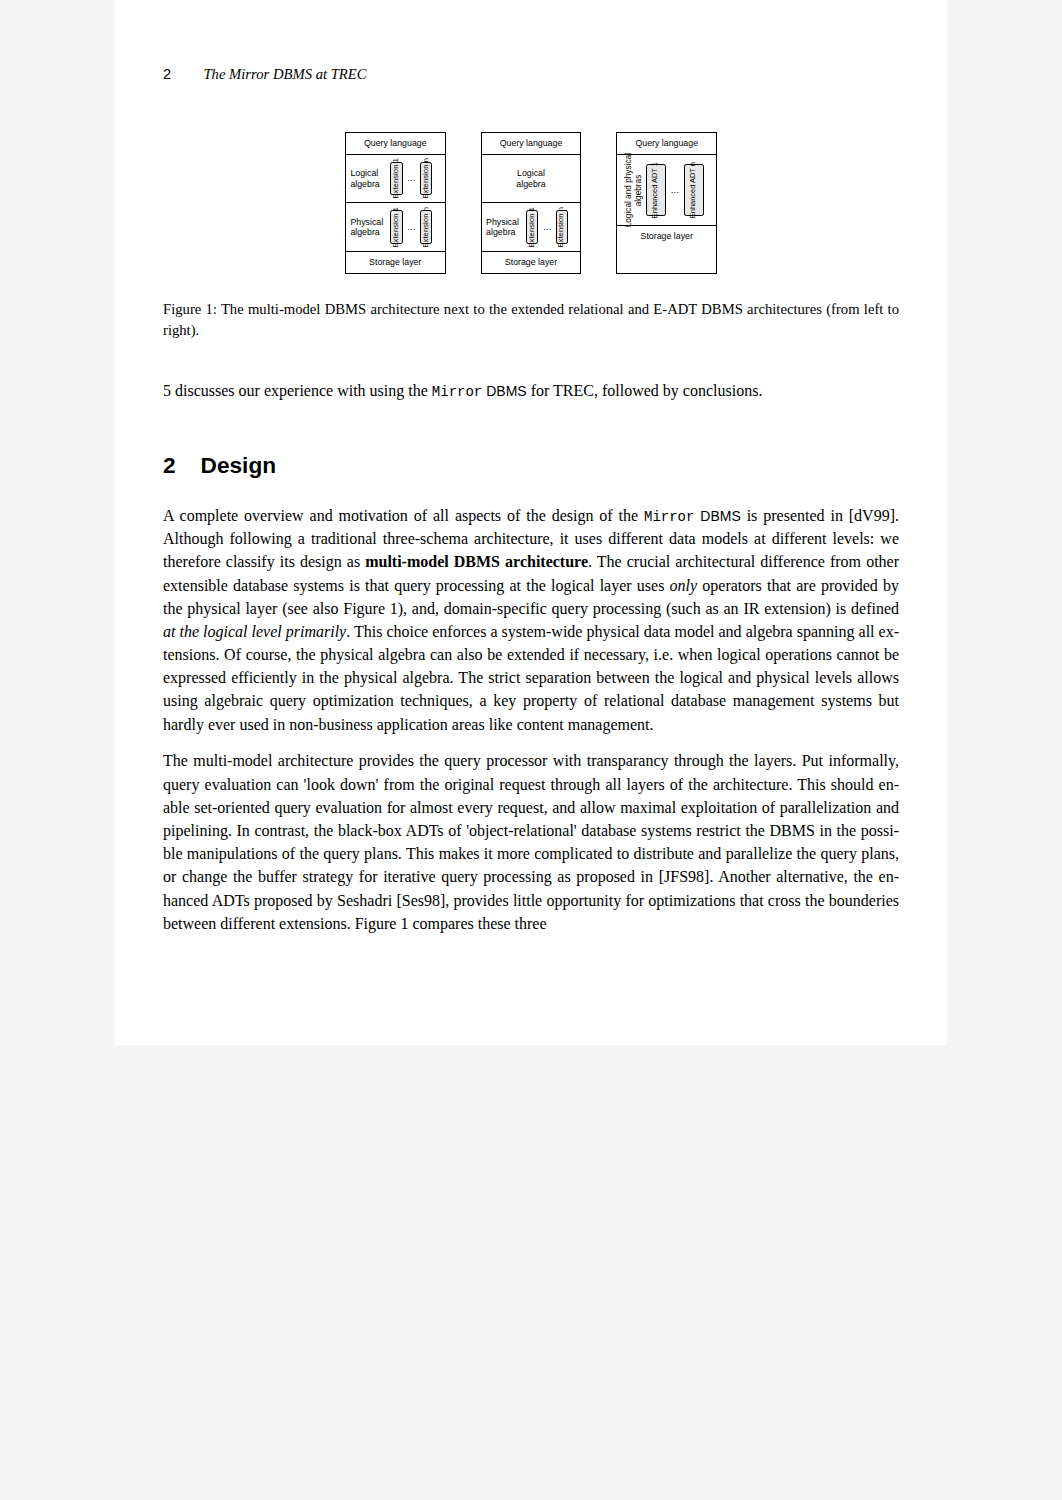2 The Mirror DBMS at TREC
Query language
Logical
algebra
Extension 1
…
Extension n
Physical
algebra
Extension 1
…
Extension n
Storage layer
Query language
Logical
algebra
Physical
algebra
Extension 1
…
Extension n
Storage layer
Query language
Logical and physical
algebras
Enhanced ADT 1
…
Enhanced ADT n
Storage layer
Figure 1: The multi-model DBMS architecture next to the extended relational and E-ADT DBMS architectures (from left to right).
5 discusses our experience with using the Mirror DBMS for TREC, followed by conclusions.
2 Design
A complete overview and motivation of all aspects of the design of the Mirror DBMS is presented in [dV99]. Although following a traditional three-schema architecture, it uses different data models at different levels: we therefore classify its design as multi-model DBMS architecture. The crucial architectural difference from other extensible database systems is that query processing at the logical layer uses only operators that are provided by the physical layer (see also Figure 1), and, domain-specific query processing (such as an IR extension) is defined at the logical level primarily. This choice enforces a system-wide physical data model and algebra spanning all extensions. Of course, the physical algebra can also be extended if necessary, i.e. when logical operations cannot be expressed efficiently in the physical algebra. The strict separation between the logical and physical levels allows using algebraic query optimization techniques, a key property of relational database management systems but hardly ever used in non-business application areas like content management.
The multi-model architecture provides the query processor with transparancy through the layers. Put informally, query evaluation can 'look down' from the original request through all layers of the architecture. This should enable set-oriented query evaluation for almost every request, and allow maximal exploitation of parallelization and pipelining. In contrast, the black-box ADTs of 'object-relational' database systems restrict the DBMS in the possible manipulations of the query plans. This makes it more complicated to distribute and parallelize the query plans, or change the buffer strategy for iterative query processing as proposed in [JFS98]. Another alternative, the enhanced ADTs proposed by Seshadri [Ses98], provides little opportunity for optimizations that cross the bounderies between different extensions. Figure 1 compares these three